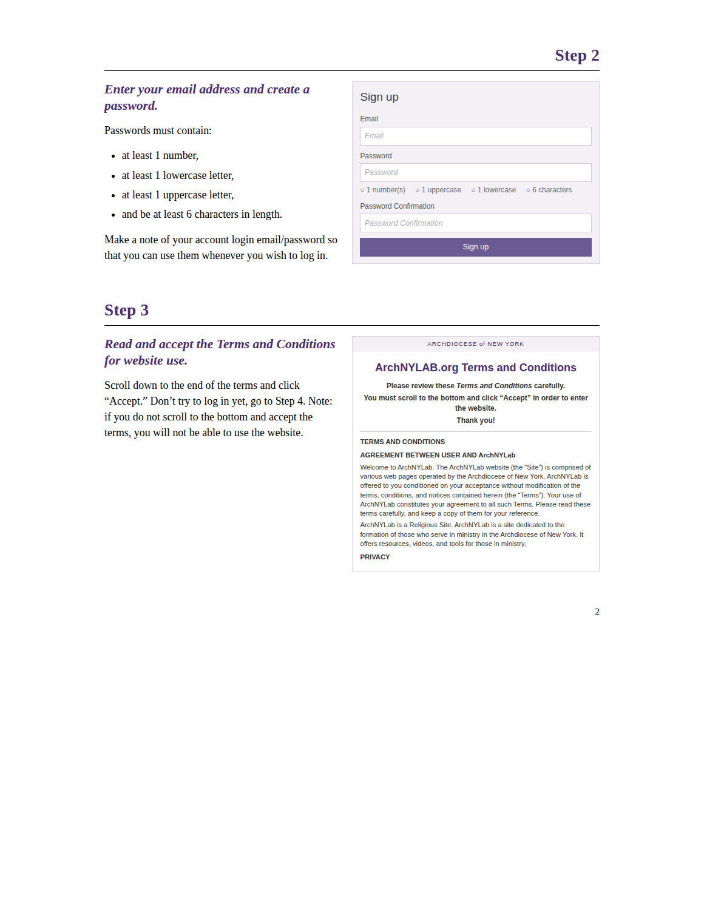Step 2
Sign up
Email
Email
Password
Password
○ 1 number(s) ○ 1 uppercase ○ 1 lowercase ○ 6 characters
Password Confirmation
Password Confirmation
Sign up
Enter your email address and create a password.
Passwords must contain:
at least 1 number,
at least 1 lowercase letter,
at least 1 uppercase letter,
and be at least 6 characters in length.
Make a note of your account login email/password so that you can use them whenever you wish to log in.
Step 3
ARCHDIOCESE of NEW YORK
ArchNYLAB.org Terms and Conditions
Please review these Terms and Conditions carefully.
You must scroll to the bottom and click “Accept” in order to enter the website.
Thank you!
TERMS AND CONDITIONS
AGREEMENT BETWEEN USER AND ArchNYLab
Welcome to ArchNYLab. The ArchNYLab website (the “Site”) is comprised of various web pages operated by the Archdiocese of New York. ArchNYLab is offered to you conditioned on your acceptance without modification of the terms, conditions, and notices contained herein (the “Terms”). Your use of ArchNYLab constitutes your agreement to all such Terms. Please read these terms carefully, and keep a copy of them for your reference.
ArchNYLab is a Religious Site. ArchNYLab is a site dedicated to the formation of those who serve in ministry in the Archdiocese of New York. It offers resources, videos, and tools for those in ministry.
PRIVACY
Read and accept the Terms and Conditions for website use.
Scroll down to the end of the terms and click “Accept.” Don’t try to log in yet, go to Step 4. Note: if you do not scroll to the bottom and accept the terms, you will not be able to use the website.
2